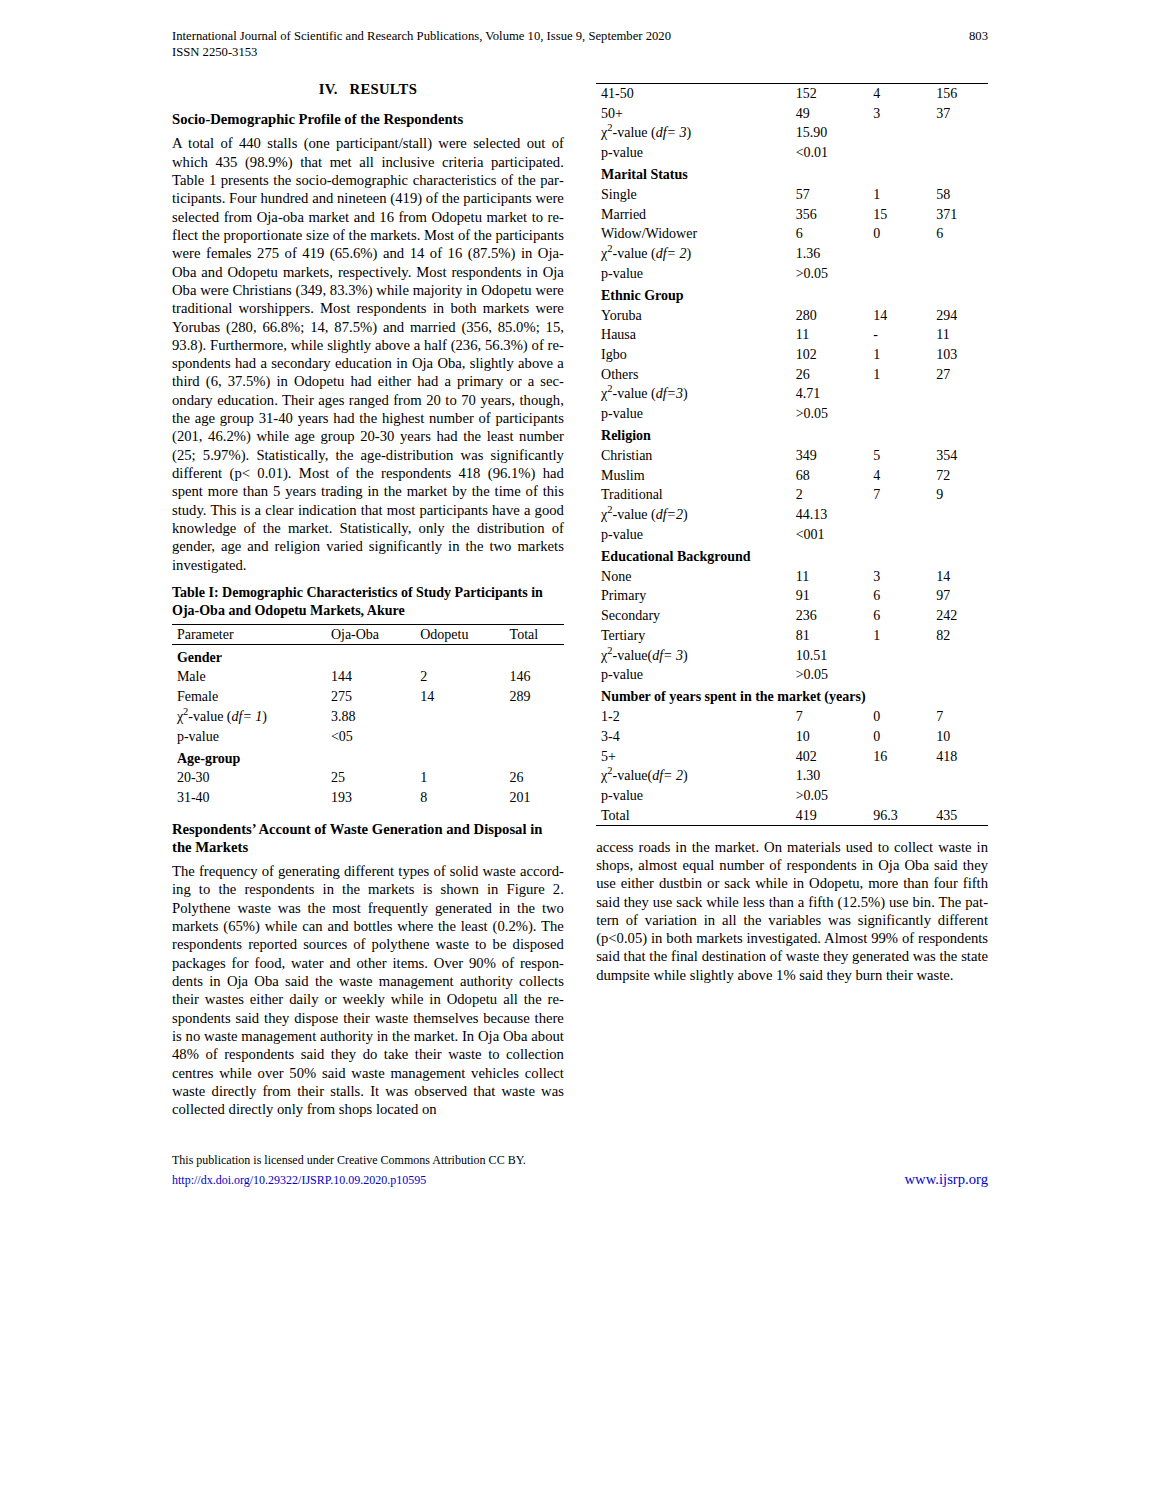International Journal of Scientific and Research Publications, Volume 10, Issue 9, September 2020
ISSN 2250-3153
803
IV. RESULTS
Socio-Demographic Profile of the Respondents
A total of 440 stalls (one participant/stall) were selected out of which 435 (98.9%) that met all inclusive criteria participated. Table 1 presents the socio-demographic characteristics of the participants. Four hundred and nineteen (419) of the participants were selected from Oja-oba market and 16 from Odopetu market to reflect the proportionate size of the markets. Most of the participants were females 275 of 419 (65.6%) and 14 of 16 (87.5%) in Oja-Oba and Odopetu markets, respectively. Most respondents in Oja Oba were Christians (349, 83.3%) while majority in Odopetu were traditional worshippers. Most respondents in both markets were Yorubas (280, 66.8%; 14, 87.5%) and married (356, 85.0%; 15, 93.8). Furthermore, while slightly above a half (236, 56.3%) of respondents had a secondary education in Oja Oba, slightly above a third (6, 37.5%) in Odopetu had either had a primary or a secondary education. Their ages ranged from 20 to 70 years, though, the age group 31-40 years had the highest number of participants (201, 46.2%) while age group 20-30 years had the least number (25; 5.97%). Statistically, the age-distribution was significantly different (p< 0.01). Most of the respondents 418 (96.1%) had spent more than 5 years trading in the market by the time of this study. This is a clear indication that most participants have a good knowledge of the market. Statistically, only the distribution of gender, age and religion varied significantly in the two markets investigated.
Table I: Demographic Characteristics of Study Participants in Oja-Oba and Odopetu Markets, Akure
| Parameter | Oja-Oba | Odopetu | Total |
| --- | --- | --- | --- |
| Gender |
| Male | 144 | 2 | 146 |
| Female | 275 | 14 | 289 |
| χ 2 -value ( df= 1 ) | 3.88 | | |
| p-value | <05 | | |
| Age-group |
| 20-30 | 25 | 1 | 26 |
| 31-40 | 193 | 8 | 201 |
Respondents’ Account of Waste Generation and Disposal in the Markets
The frequency of generating different types of solid waste according to the respondents in the markets is shown in Figure 2. Polythene waste was the most frequently generated in the two markets (65%) while can and bottles where the least (0.2%). The respondents reported sources of polythene waste to be disposed packages for food, water and other items. Over 90% of respondents in Oja Oba said the waste management authority collects their wastes either daily or weekly while in Odopetu all the respondents said they dispose their waste themselves because there is no waste management authority in the market. In Oja Oba about 48% of respondents said they do take their waste to collection centres while over 50% said waste management vehicles collect waste directly from their stalls. It was observed that waste was collected directly only from shops located on
| 41-50 | 152 | 4 | 156 |
| 50+ | 49 | 3 | 37 |
| χ 2 -value ( df= 3 ) | 15.90 | | |
| p-value | <0.01 | | |
| Marital Status |
| Single | 57 | 1 | 58 |
| Married | 356 | 15 | 371 |
| Widow/Widower | 6 | 0 | 6 |
| χ 2 -value ( df= 2 ) | 1.36 | | |
| p-value | >0.05 | | |
| Ethnic Group |
| Yoruba | 280 | 14 | 294 |
| Hausa | 11 | - | 11 |
| Igbo | 102 | 1 | 103 |
| Others | 26 | 1 | 27 |
| χ 2 -value ( df=3 ) | 4.71 | | |
| p-value | >0.05 | | |
| Religion |
| Christian | 349 | 5 | 354 |
| Muslim | 68 | 4 | 72 |
| Traditional | 2 | 7 | 9 |
| χ 2 -value ( df=2 ) | 44.13 | | |
| p-value | <001 | | |
| Educational Background |
| None | 11 | 3 | 14 |
| Primary | 91 | 6 | 97 |
| Secondary | 236 | 6 | 242 |
| Tertiary | 81 | 1 | 82 |
| χ 2 -value( df= 3 ) | 10.51 | | |
| p-value | >0.05 | | |
| Number of years spent in the market (years) |
| 1-2 | 7 | 0 | 7 |
| 3-4 | 10 | 0 | 10 |
| 5+ | 402 | 16 | 418 |
| χ 2 -value( df= 2 ) | 1.30 | | |
| p-value | >0.05 | | |
| Total | 419 | 96.3 | 435 |
access roads in the market. On materials used to collect waste in shops, almost equal number of respondents in Oja Oba said they use either dustbin or sack while in Odopetu, more than four fifth said they use sack while less than a fifth (12.5%) use bin. The pattern of variation in all the variables was significantly different (p<0.05) in both markets investigated. Almost 99% of respondents said that the final destination of waste they generated was the state dumpsite while slightly above 1% said they burn their waste.
This publication is licensed under Creative Commons Attribution CC BY.
http://dx.doi.org/10.29322/IJSRP.10.09.2020.p10595 www.ijsrp.org